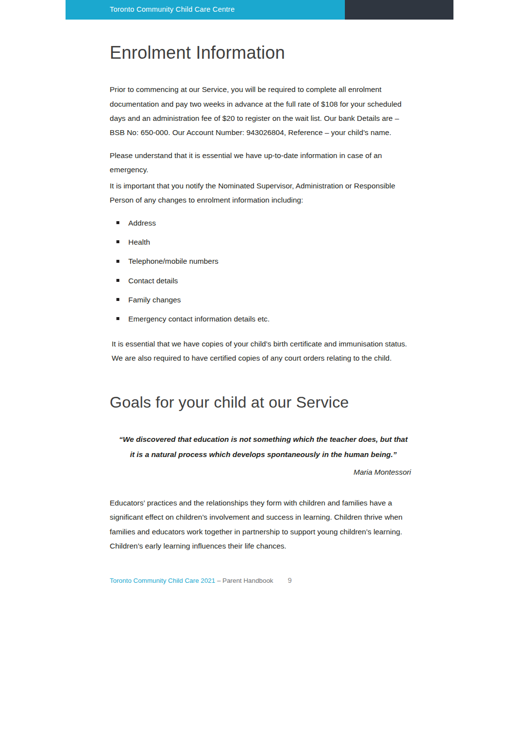Toronto Community Child Care Centre
Enrolment Information
Prior to commencing at our Service, you will be required to complete all enrolment documentation and pay two weeks in advance at the full rate of $108 for your scheduled days and an administration fee of $20 to register on the wait list. Our bank Details are –BSB No: 650-000. Our Account Number: 943026804, Reference – your child’s name.
Please understand that it is essential we have up-to-date information in case of an emergency.
It is important that you notify the Nominated Supervisor, Administration or Responsible Person of any changes to enrolment information including:
Address
Health
Telephone/mobile numbers
Contact details
Family changes
Emergency contact information details etc.
It is essential that we have copies of your child’s birth certificate and immunisation status. We are also required to have certified copies of any court orders relating to the child.
Goals for your child at our Service
“We discovered that education is not something which the teacher does, but that it is a natural process which develops spontaneously in the human being.”
Maria Montessori
Educators’ practices and the relationships they form with children and families have a significant effect on children’s involvement and success in learning. Children thrive when families and educators work together in partnership to support young children’s learning. Children’s early learning influences their life chances.
Toronto Community Child Care 2021 – Parent Handbook 9